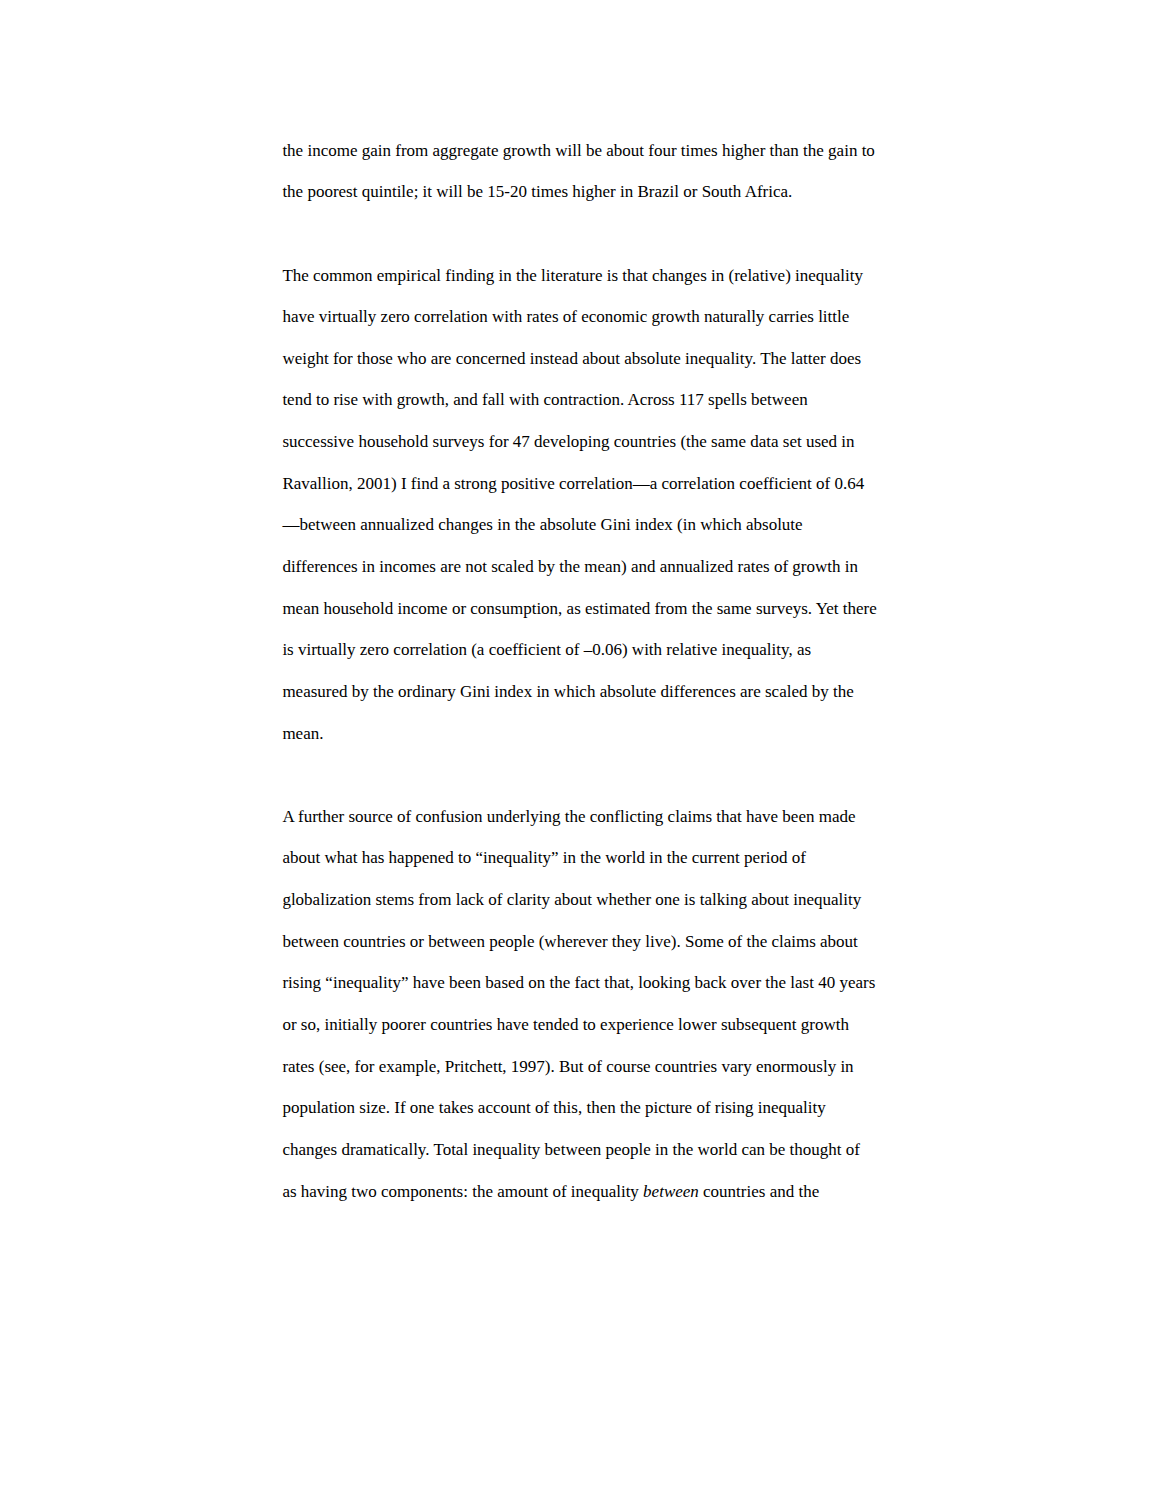the income gain from aggregate growth will be about four times higher than the gain to the poorest quintile; it will be 15-20 times higher in Brazil or South Africa.
The common empirical finding in the literature is that changes in (relative) inequality have virtually zero correlation with rates of economic growth naturally carries little weight for those who are concerned instead about absolute inequality. The latter does tend to rise with growth, and fall with contraction. Across 117 spells between successive household surveys for 47 developing countries (the same data set used in Ravallion, 2001) I find a strong positive correlation—a correlation coefficient of 0.64—between annualized changes in the absolute Gini index (in which absolute differences in incomes are not scaled by the mean) and annualized rates of growth in mean household income or consumption, as estimated from the same surveys. Yet there is virtually zero correlation (a coefficient of –0.06) with relative inequality, as measured by the ordinary Gini index in which absolute differences are scaled by the mean.
A further source of confusion underlying the conflicting claims that have been made about what has happened to “inequality” in the world in the current period of globalization stems from lack of clarity about whether one is talking about inequality between countries or between people (wherever they live). Some of the claims about rising “inequality” have been based on the fact that, looking back over the last 40 years or so, initially poorer countries have tended to experience lower subsequent growth rates (see, for example, Pritchett, 1997). But of course countries vary enormously in population size. If one takes account of this, then the picture of rising inequality changes dramatically. Total inequality between people in the world can be thought of as having two components: the amount of inequality between countries and the